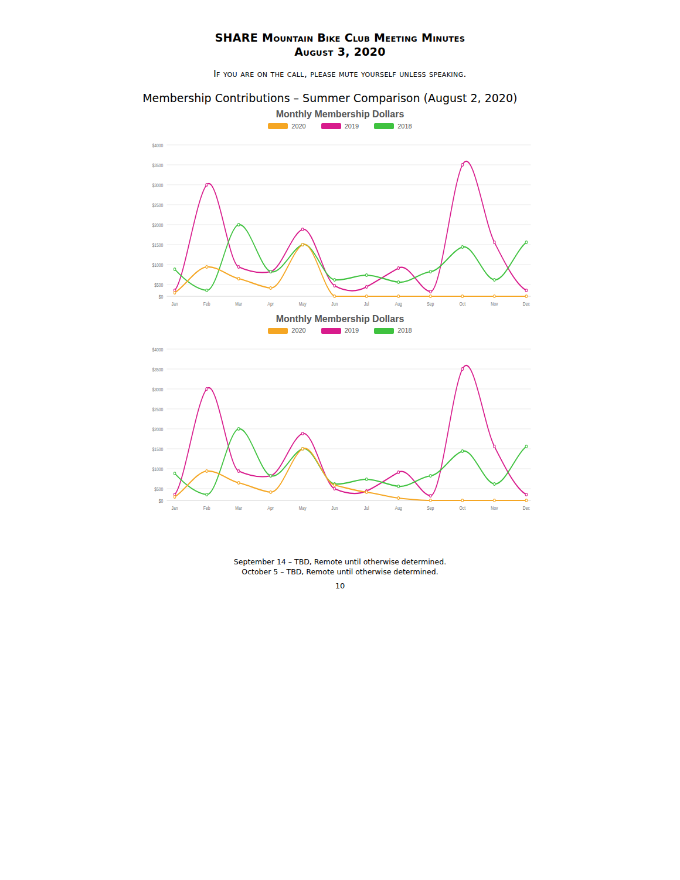SHARE Mountain Bike Club Meeting Minutes
August 3, 2020
If you are on the call, please mute yourself unless speaking.
Membership Contributions – Summer Comparison (August 2, 2020)
Monthly Membership Dollars
2020 2019 2018
$4000 $3500 $3000 $2500 $2000 $1500 $1000 $500 $0 Jan Feb Mar Apr May Jun Jul Aug Sep Oct Nov Dec
Monthly Membership Dollars
2020 2019 2018
$4000 $3500 $3000 $2500 $2000 $1500 $1000 $500 $0 Jan Feb Mar Apr May Jun Jul Aug Sep Oct Nov Dec
September 14 – TBD, Remote until otherwise determined.
October 5 – TBD, Remote until otherwise determined.
10